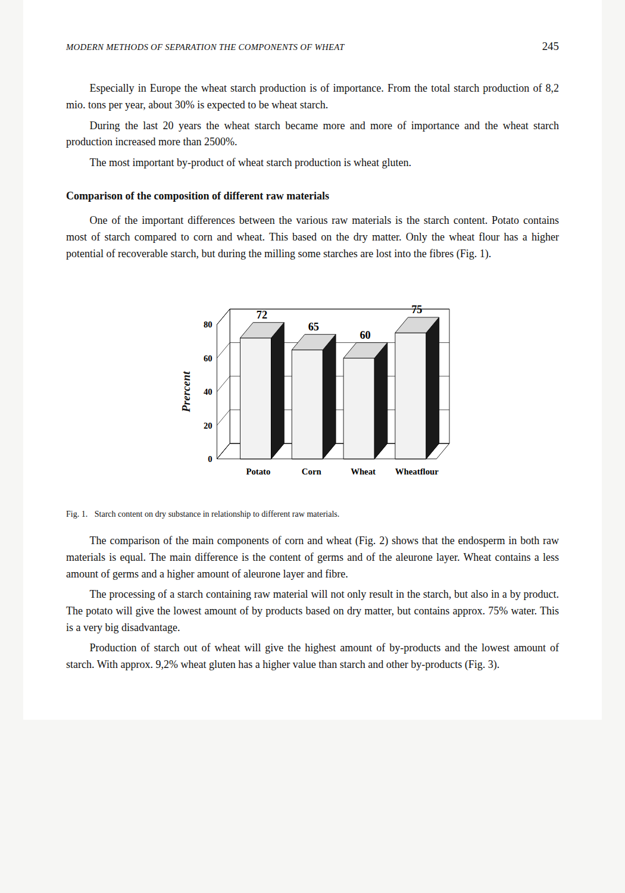Modern methods of separation the components of wheat 245
Especially in Europe the wheat starch production is of importance. From the total starch production of 8,2 mio. tons per year, about 30% is expected to be wheat starch.
During the last 20 years the wheat starch became more and more of importance and the wheat starch production increased more than 2500%.
The most important by-product of wheat starch production is wheat gluten.
Comparison of the composition of different raw materials
One of the important differences between the various raw materials is the starch content. Potato contains most of starch compared to corn and wheat. This based on the dry matter. Only the wheat flour has a higher potential of recoverable starch, but during the milling some starches are lost into the fibres (Fig. 1).
Prercent 0 20 40 60 80 72 65 60 75 Potato Corn Wheat Wheatflour
Fig. 1. Starch content on dry substance in relationship to different raw materials.
The comparison of the main components of corn and wheat (Fig. 2) shows that the endosperm in both raw materials is equal. The main difference is the content of germs and of the aleurone layer. Wheat contains a less amount of germs and a higher amount of aleurone layer and fibre.
The processing of a starch containing raw material will not only result in the starch, but also in a by product. The potato will give the lowest amount of by products based on dry matter, but contains approx. 75% water. This is a very big disadvantage.
Production of starch out of wheat will give the highest amount of by-products and the lowest amount of starch. With approx. 9,2% wheat gluten has a higher value than starch and other by-products (Fig. 3).